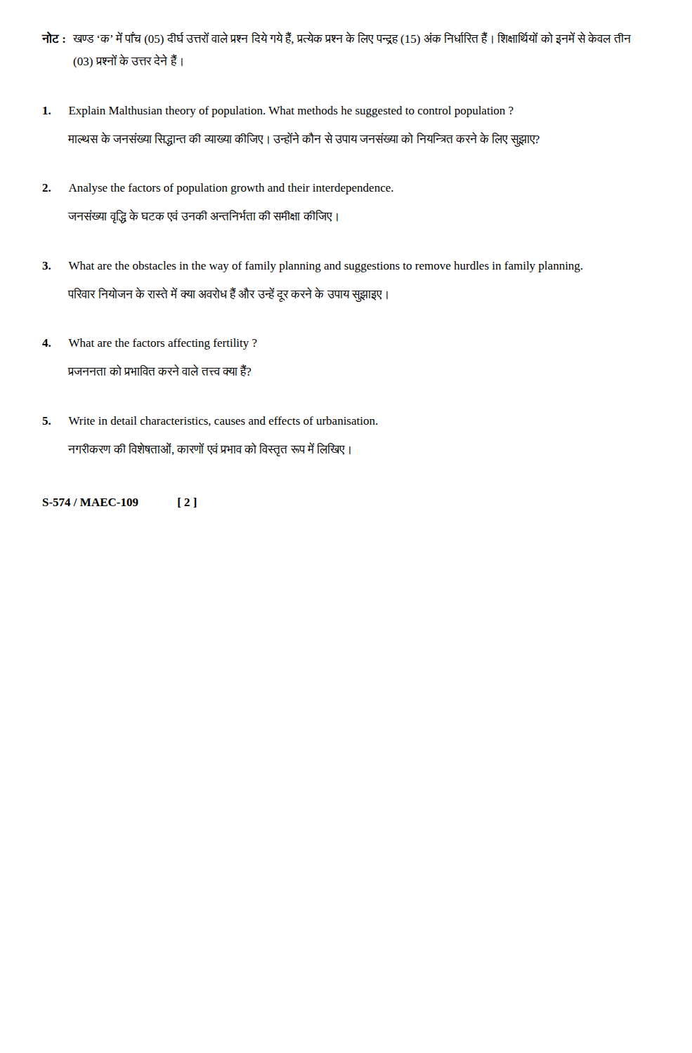नोट :
खण्ड ‘क’ में पाँच (05) दीर्घ उत्तरों वाले प्रश्न दिये गये हैं, प्रत्येक प्रश्न के लिए पन्द्रह (15) अंक निर्धारित हैं। शिक्षार्थियों को इनमें से केवल तीन (03) प्रश्नों के उत्तर देने हैं।
1.
Explain Malthusian theory of population. What methods he suggested to control population ?
माल्थस के जनसंख्या सिद्धान्त की व्याख्या कीजिए। उन्होंने कौन से उपाय जनसंख्या को नियन्त्रित करने के लिए सुझाए?
2.
Analyse the factors of population growth and their interdependence.
जनसंख्या वृद्धि के घटक एवं उनकी अन्तनिर्भता की समीक्षा कीजिए।
3.
What are the obstacles in the way of family planning and suggestions to remove hurdles in family planning.
परिवार नियोजन के रास्ते में क्या अवरोध हैं और उन्हें दूर करने के उपाय सुझाइए।
4.
What are the factors affecting fertility ?
प्रजननता को प्रभावित करने वाले तत्त्व क्या हैं?
5.
Write in detail characteristics, causes and effects of urbanisation.
नगरीकरण की विशेषताओं, कारणों एवं प्रभाव को विस्तृत रूप में लिखिए।
S-574 / MAEC-109 [ 2 ]